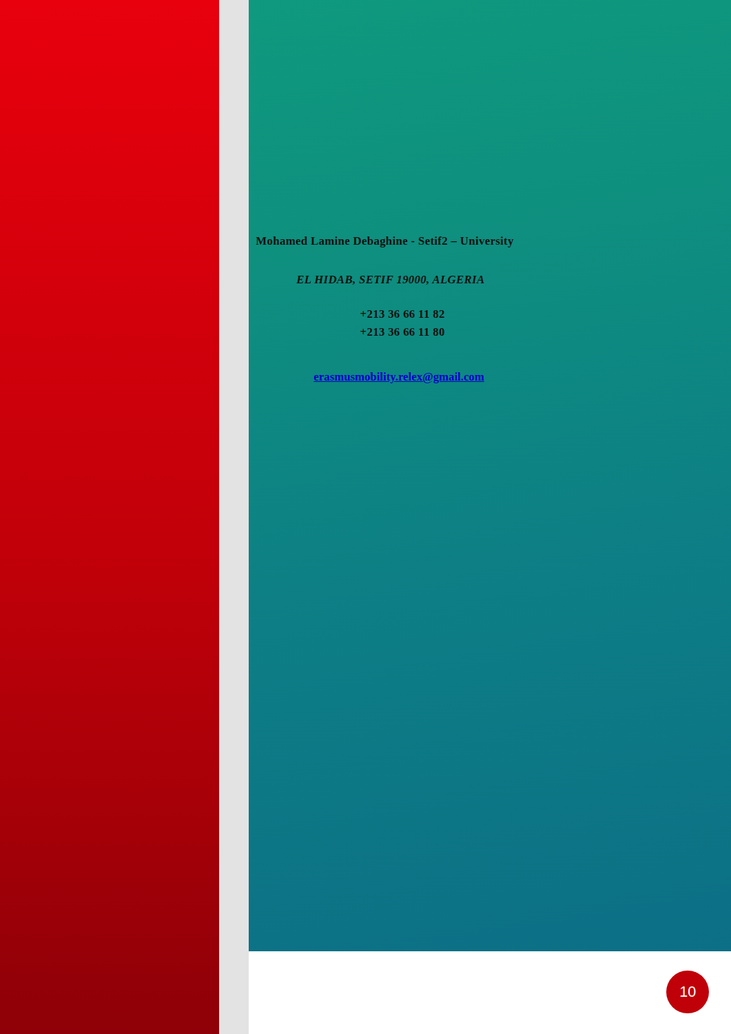Mohamed Lamine Debaghine - Setif2 – University
EL HIDAB, SETIF 19000, ALGERIA
+213 36 66 11 82
+213 36 66 11 80
erasmusmobility.relex@gmail.com
10